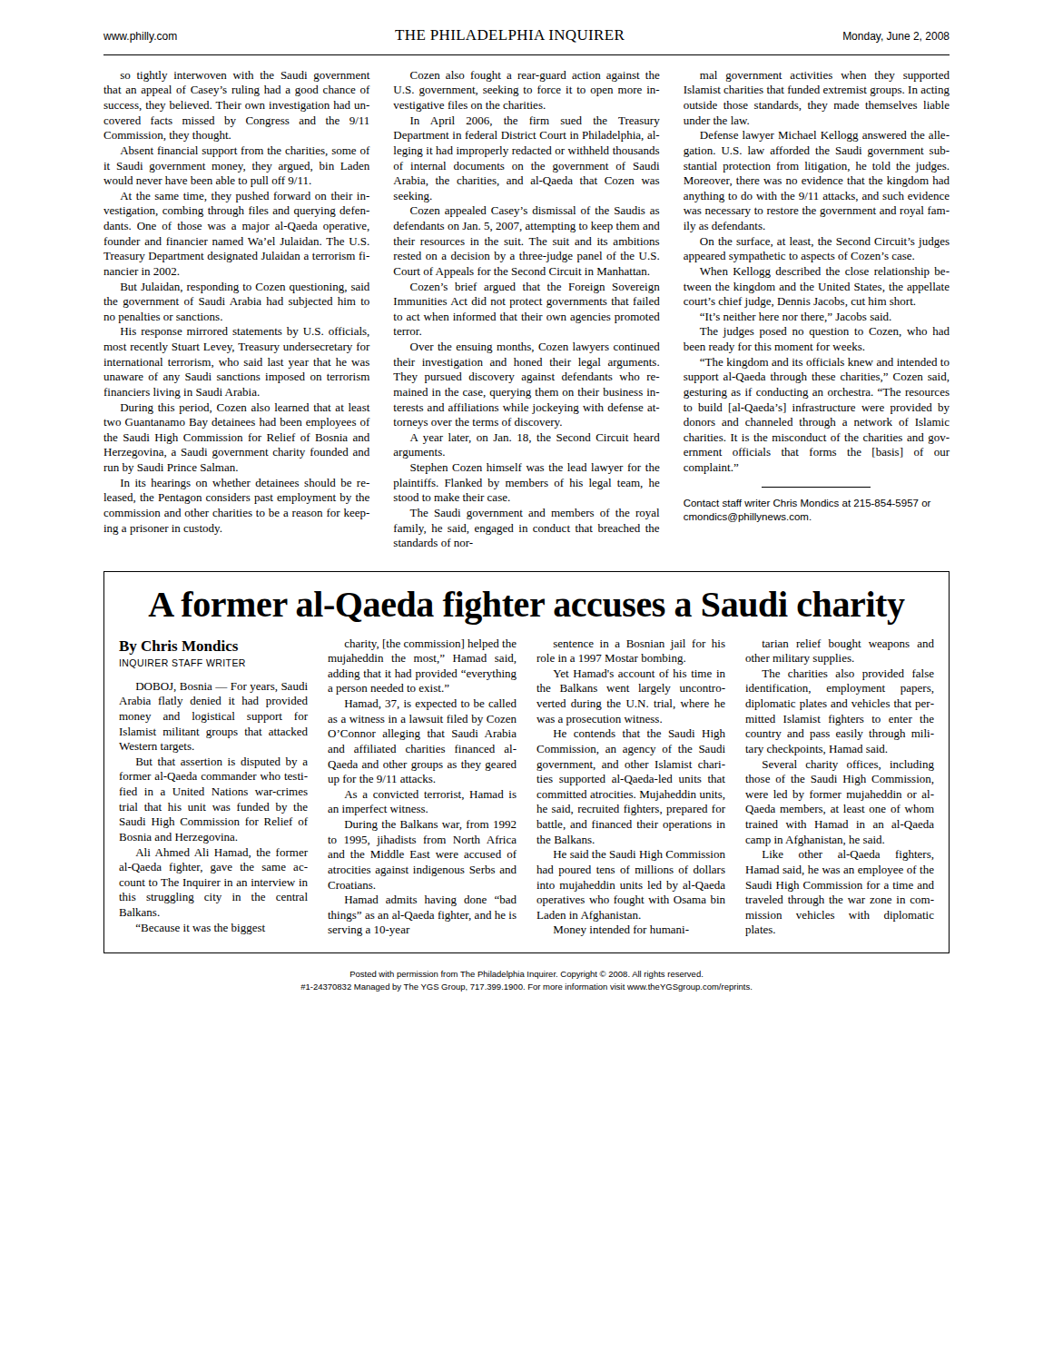www.philly.com
THE PHILADELPHIA INQUIRER
Monday, June 2, 2008
so tightly interwoven with the Saudi government that an appeal of Casey’s ruling had a good chance of success, they believed. Their own investigation had uncovered facts missed by Congress and the 9/11 Commission, they thought.
Absent financial support from the charities, some of it Saudi government money, they argued, bin Laden would never have been able to pull off 9/11.
At the same time, they pushed forward on their investigation, combing through files and querying defendants. One of those was a major al-Qaeda operative, founder and financier named Wa’el Julaidan. The U.S. Treasury Department designated Julaidan a terrorism financier in 2002.
But Julaidan, responding to Cozen questioning, said the government of Saudi Arabia had subjected him to no penalties or sanctions.
His response mirrored statements by U.S. officials, most recently Stuart Levey, Treasury undersecretary for international terrorism, who said last year that he was unaware of any Saudi sanctions imposed on terrorism financiers living in Saudi Arabia.
During this period, Cozen also learned that at least two Guantanamo Bay detainees had been employees of the Saudi High Commission for Relief of Bosnia and Herzegovina, a Saudi government charity founded and run by Saudi Prince Salman.
In its hearings on whether detainees should be released, the Pentagon considers past employment by the commission and other charities to be a reason for keeping a prisoner in custody.
Cozen also fought a rear-guard action against the U.S. government, seeking to force it to open more investigative files on the charities.
In April 2006, the firm sued the Treasury Department in federal District Court in Philadelphia, alleging it had improperly redacted or withheld thousands of internal documents on the government of Saudi Arabia, the charities, and al-Qaeda that Cozen was seeking.
Cozen appealed Casey’s dismissal of the Saudis as defendants on Jan. 5, 2007, attempting to keep them and their resources in the suit. The suit and its ambitions rested on a decision by a three-judge panel of the U.S. Court of Appeals for the Second Circuit in Manhattan.
Cozen’s brief argued that the Foreign Sovereign Immunities Act did not protect governments that failed to act when informed that their own agencies promoted terror.
Over the ensuing months, Cozen lawyers continued their investigation and honed their legal arguments. They pursued discovery against defendants who remained in the case, querying them on their business interests and affiliations while jockeying with defense attorneys over the terms of discovery.
A year later, on Jan. 18, the Second Circuit heard arguments.
Stephen Cozen himself was the lead lawyer for the plaintiffs. Flanked by members of his legal team, he stood to make their case.
The Saudi government and members of the royal family, he said, engaged in conduct that breached the standards of nor-
mal government activities when they supported Islamist charities that funded extremist groups. In acting outside those standards, they made themselves liable under the law.
Defense lawyer Michael Kellogg answered the allegation. U.S. law afforded the Saudi government substantial protection from litigation, he told the judges. Moreover, there was no evidence that the kingdom had anything to do with the 9/11 attacks, and such evidence was necessary to restore the government and royal family as defendants.
On the surface, at least, the Second Circuit’s judges appeared sympathetic to aspects of Cozen’s case.
When Kellogg described the close relationship between the kingdom and the United States, the appellate court’s chief judge, Dennis Jacobs, cut him short.
“It’s neither here nor there,” Jacobs said.
The judges posed no question to Cozen, who had been ready for this moment for weeks.
“The kingdom and its officials knew and intended to support al-Qaeda through these charities,” Cozen said, gesturing as if conducting an orchestra. “The resources to build [al-Qaeda’s] infrastructure were provided by donors and channeled through a network of Islamic charities. It is the misconduct of the charities and government officials that forms the [basis] of our complaint.”
Contact staff writer Chris Mondics at 215-854-5957 or cmondics@phillynews.com.
A former al-Qaeda fighter accuses a Saudi charity
By Chris Mondics
INQUIRER STAFF WRITER
DOBOJ, Bosnia — For years, Saudi Arabia flatly denied it had provided money and logistical support for Islamist militant groups that attacked Western targets.
But that assertion is disputed by a former al-Qaeda commander who testified in a United Nations war-crimes trial that his unit was funded by the Saudi High Commission for Relief of Bosnia and Herzegovina.
Ali Ahmed Ali Hamad, the former al-Qaeda fighter, gave the same account to The Inquirer in an interview in this struggling city in the central Balkans.
“Because it was the biggest
charity, [the commission] helped the mujaheddin the most,” Hamad said, adding that it had provided “everything a person needed to exist.”
Hamad, 37, is expected to be called as a witness in a lawsuit filed by Cozen O’Connor alleging that Saudi Arabia and affiliated charities financed al-Qaeda and other groups as they geared up for the 9/11 attacks.
As a convicted terrorist, Hamad is an imperfect witness.
During the Balkans war, from 1992 to 1995, jihadists from North Africa and the Middle East were accused of atrocities against indigenous Serbs and Croatians.
Hamad admits having done “bad things” as an al-Qaeda fighter, and he is serving a 10-year
sentence in a Bosnian jail for his role in a 1997 Mostar bombing.
Yet Hamad's account of his time in the Balkans went largely uncontroverted during the U.N. trial, where he was a prosecution witness.
He contends that the Saudi High Commission, an agency of the Saudi government, and other Islamist charities supported al-Qaeda-led units that committed atrocities. Mujaheddin units, he said, recruited fighters, prepared for battle, and financed their operations in the Balkans.
He said the Saudi High Commission had poured tens of millions of dollars into mujaheddin units led by al-Qaeda operatives who fought with Osama bin Laden in Afghanistan.
Money intended for humani-
tarian relief bought weapons and other military supplies.
The charities also provided false identification, employment papers, diplomatic plates and vehicles that permitted Islamist fighters to enter the country and pass easily through military checkpoints, Hamad said.
Several charity offices, including those of the Saudi High Commission, were led by former mujaheddin or al-Qaeda members, at least one of whom trained with Hamad in an al-Qaeda camp in Afghanistan, he said.
Like other al-Qaeda fighters, Hamad said, he was an employee of the Saudi High Commission for a time and traveled through the war zone in commission vehicles with diplomatic plates.
Posted with permission from The Philadelphia Inquirer. Copyright © 2008. All rights reserved.
#1-24370832 Managed by The YGS Group, 717.399.1900. For more information visit www.theYGSgroup.com/reprints.